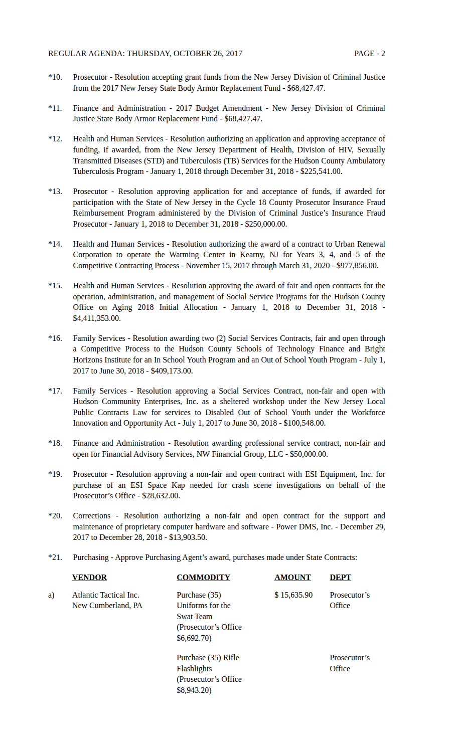REGULAR AGENDA: THURSDAY, OCTOBER 26, 2017 PAGE - 2
*10. Prosecutor - Resolution accepting grant funds from the New Jersey Division of Criminal Justice from the 2017 New Jersey State Body Armor Replacement Fund - $68,427.47.
*11. Finance and Administration - 2017 Budget Amendment - New Jersey Division of Criminal Justice State Body Armor Replacement Fund - $68,427.47.
*12. Health and Human Services - Resolution authorizing an application and approving acceptance of funding, if awarded, from the New Jersey Department of Health, Division of HIV, Sexually Transmitted Diseases (STD) and Tuberculosis (TB) Services for the Hudson County Ambulatory Tuberculosis Program - January 1, 2018 through December 31, 2018 - $225,541.00.
*13. Prosecutor - Resolution approving application for and acceptance of funds, if awarded for participation with the State of New Jersey in the Cycle 18 County Prosecutor Insurance Fraud Reimbursement Program administered by the Division of Criminal Justice’s Insurance Fraud Prosecutor - January 1, 2018 to December 31, 2018 - $250,000.00.
*14. Health and Human Services - Resolution authorizing the award of a contract to Urban Renewal Corporation to operate the Warming Center in Kearny, NJ for Years 3, 4, and 5 of the Competitive Contracting Process - November 15, 2017 through March 31, 2020 - $977,856.00.
*15. Health and Human Services - Resolution approving the award of fair and open contracts for the operation, administration, and management of Social Service Programs for the Hudson County Office on Aging 2018 Initial Allocation - January 1, 2018 to December 31, 2018 - $4,411,353.00.
*16. Family Services - Resolution awarding two (2) Social Services Contracts, fair and open through a Competitive Process to the Hudson County Schools of Technology Finance and Bright Horizons Institute for an In School Youth Program and an Out of School Youth Program - July 1, 2017 to June 30, 2018 - $409,173.00.
*17. Family Services - Resolution approving a Social Services Contract, non-fair and open with Hudson Community Enterprises, Inc. as a sheltered workshop under the New Jersey Local Public Contracts Law for services to Disabled Out of School Youth under the Workforce Innovation and Opportunity Act - July 1, 2017 to June 30, 2018 - $100,548.00.
*18. Finance and Administration - Resolution awarding professional service contract, non-fair and open for Financial Advisory Services, NW Financial Group, LLC - $50,000.00.
*19. Prosecutor - Resolution approving a non-fair and open contract with ESI Equipment, Inc. for purchase of an ESI Space Kap needed for crash scene investigations on behalf of the Prosecutor’s Office - $28,632.00.
*20. Corrections - Resolution authorizing a non-fair and open contract for the support and maintenance of proprietary computer hardware and software - Power DMS, Inc. - December 29, 2017 to December 28, 2018 - $13,903.50.
*21. Purchasing - Approve Purchasing Agent’s award, purchases made under State Contracts:
| | VENDOR | COMMODITY | AMOUNT | DEPT |
| --- | --- | --- | --- | --- |
| a) | Atlantic Tactical Inc. New Cumberland, PA | Purchase (35) Uniforms for the Swat Team (Prosecutor’s Office $6,692.70) | $ 15,635.90 | Prosecutor’s Office |
| | | Purchase (35) Rifle Flashlights (Prosecutor’s Office $8,943.20) | | Prosecutor’s Office |